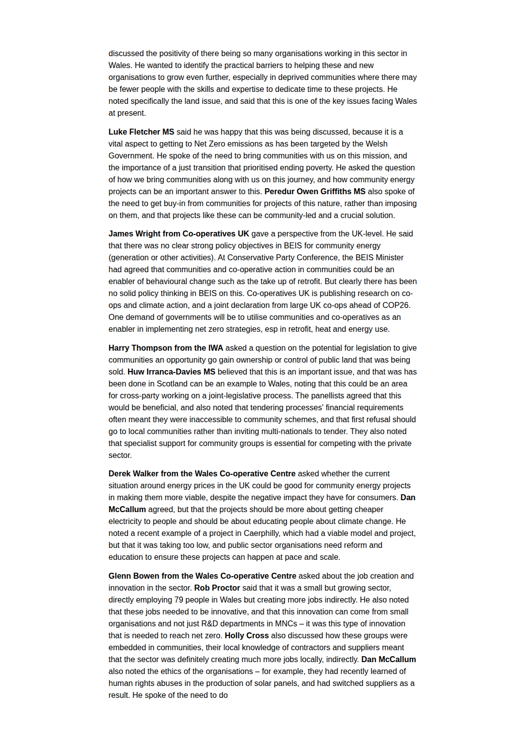discussed the positivity of there being so many organisations working in this sector in Wales. He wanted to identify the practical barriers to helping these and new organisations to grow even further, especially in deprived communities where there may be fewer people with the skills and expertise to dedicate time to these projects. He noted specifically the land issue, and said that this is one of the key issues facing Wales at present.
Luke Fletcher MS said he was happy that this was being discussed, because it is a vital aspect to getting to Net Zero emissions as has been targeted by the Welsh Government. He spoke of the need to bring communities with us on this mission, and the importance of a just transition that prioritised ending poverty. He asked the question of how we bring communities along with us on this journey, and how community energy projects can be an important answer to this. Peredur Owen Griffiths MS also spoke of the need to get buy-in from communities for projects of this nature, rather than imposing on them, and that projects like these can be community-led and a crucial solution.
James Wright from Co-operatives UK gave a perspective from the UK-level. He said that there was no clear strong policy objectives in BEIS for community energy (generation or other activities). At Conservative Party Conference, the BEIS Minister had agreed that communities and co-operative action in communities could be an enabler of behavioural change such as the take up of retrofit. But clearly there has been no solid policy thinking in BEIS on this. Co-operatives UK is publishing research on co-ops and climate action, and a joint declaration from large UK co-ops ahead of COP26. One demand of governments will be to utilise communities and co-operatives as an enabler in implementing net zero strategies, esp in retrofit, heat and energy use.
Harry Thompson from the IWA asked a question on the potential for legislation to give communities an opportunity go gain ownership or control of public land that was being sold. Huw Irranca-Davies MS believed that this is an important issue, and that was has been done in Scotland can be an example to Wales, noting that this could be an area for cross-party working on a joint-legislative process. The panellists agreed that this would be beneficial, and also noted that tendering processes' financial requirements often meant they were inaccessible to community schemes, and that first refusal should go to local communities rather than inviting multi-nationals to tender. They also noted that specialist support for community groups is essential for competing with the private sector.
Derek Walker from the Wales Co-operative Centre asked whether the current situation around energy prices in the UK could be good for community energy projects in making them more viable, despite the negative impact they have for consumers. Dan McCallum agreed, but that the projects should be more about getting cheaper electricity to people and should be about educating people about climate change. He noted a recent example of a project in Caerphilly, which had a viable model and project, but that it was taking too low, and public sector organisations need reform and education to ensure these projects can happen at pace and scale.
Glenn Bowen from the Wales Co-operative Centre asked about the job creation and innovation in the sector. Rob Proctor said that it was a small but growing sector, directly employing 79 people in Wales but creating more jobs indirectly. He also noted that these jobs needed to be innovative, and that this innovation can come from small organisations and not just R&D departments in MNCs – it was this type of innovation that is needed to reach net zero. Holly Cross also discussed how these groups were embedded in communities, their local knowledge of contractors and suppliers meant that the sector was definitely creating much more jobs locally, indirectly. Dan McCallum also noted the ethics of the organisations – for example, they had recently learned of human rights abuses in the production of solar panels, and had switched suppliers as a result. He spoke of the need to do